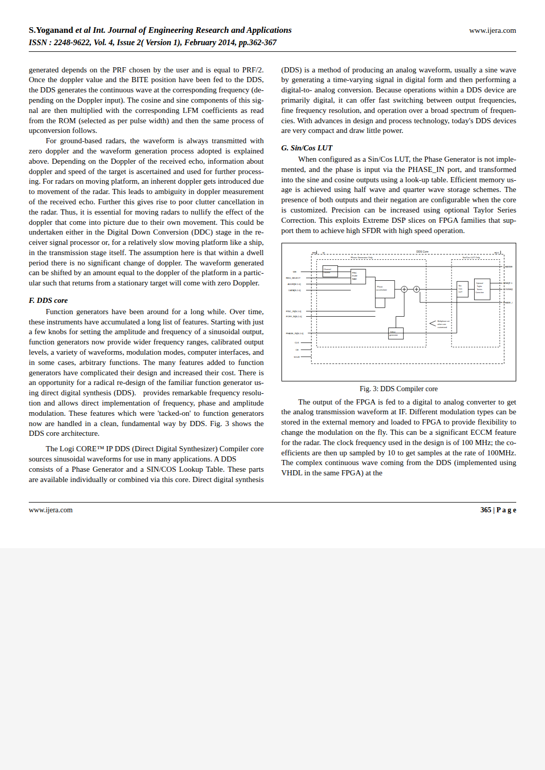S.Yoganand et al Int. Journal of Engineering Research and Applications www.ijera.com
ISSN : 2248-9622, Vol. 4, Issue 2( Version 1), February 2014, pp.362-367
generated depends on the PRF chosen by the user and is equal to PRF/2. Once the doppler value and the BITE position have been fed to the DDS, the DDS generates the continuous wave at the corresponding frequency (depending on the Doppler input). The cosine and sine components of this signal are then multiplied with the corresponding LFM coefficients as read from the ROM (selected as per pulse width) and then the same process of upconversion follows.
For ground-based radars, the waveform is always transmitted with zero doppler and the waveform generation process adopted is explained above. Depending on the Doppler of the received echo, information about doppler and speed of the target is ascertained and used for further processing. For radars on moving platform, an inherent doppler gets introduced due to movement of the radar. This leads to ambiguity in doppler measurement of the received echo. Further this gives rise to poor clutter cancellation in the radar. Thus, it is essential for moving radars to nullify the effect of the doppler that come into picture due to their own movement. This could be undertaken either in the Digital Down Conversion (DDC) stage in the receiver signal processor or, for a relatively slow moving platform like a ship, in the transmission stage itself. The assumption here is that within a dwell period there is no significant change of doppler. The waveform generated can be shifted by an amount equal to the doppler of the platform in a particular such that returns from a stationary target will come with zero Doppler.
F. DDS core
Function generators have been around for a long while. Over time, these instruments have accumulated a long list of features. Starting with just a few knobs for setting the amplitude and frequency of a sinusoidal output, function generators now provide wider frequency ranges, calibrated output levels, a variety of waveforms, modulation modes, computer interfaces, and in some cases, arbitrary functions. The many features added to function generators have complicated their design and increased their cost. There is an opportunity for a radical re-design of the familiar function generator using direct digital synthesis (DDS). provides remarkable frequency resolution and allows direct implementation of frequency, phase and amplitude modulation. These features which were 'tacked-on' to function generators now are handled in a clean, fundamental way by DDS. Fig. 3 shows the DDS core architecture.
The Logi CORE™ IP DDS (Direct Digital Synthesizer) Compiler core sources sinusoidal waveforms for use in many applications. A DDS
consists of a Phase Generator and a SIN/COS Lookup Table. These parts are available individually or combined via this core. Direct digital synthesis (DDS) is a method of producing an analog waveform, usually a sine wave by generating a time-varying signal in digital form and then performing a digital-to- analog conversion. Because operations within a DDS device are primarily digital, it can offer fast switching between output frequencies, fine frequency resolution, and operation over a broad spectrum of frequencies. With advances in design and process technology, today's DDS devices are very compact and draw little power.
G. Sin/Cos LUT
When configured as a Sin/Cos LUT, the Phase Generator is not implemented, and the phase is input via the PHASE_IN port, and transformed into the sine and cosine outputs using a look-up table. Efficient memory usage is achieved using half wave and quarter wave storage schemes. The presence of both outputs and their negation are configurable when the core is customized. Precision can be increased using optional Taylor Series Correction. This exploits Extreme DSP slices on FPGA families that support them to achieve high SFDR with high speed operation.
DDS Core Phase Generator Only Sin/Cos LUT Only RFD M RDY Channel counter PINC POFF RAM Phase accumulator Sin Cos LUT Optional Taylor Series Correction Dither generator Multiplexer set when core customized WE REG_SELECT ADDR[M-1:0] DATA[N-1:0] PINC_IN[N-1:0] POFF_IN[N-1:0] PHASE_IN[N-1:0] CLK CE SCLR CHANNEL[M-1:0] SINE[P-1:0] COSINE[P-1:0] PHASE_OUT[N-1:0]
Fig. 3: DDS Compiler core
The output of the FPGA is fed to a digital to analog converter to get the analog transmission waveform at IF. Different modulation types can be stored in the external memory and loaded to FPGA to provide flexibility to change the modulation on the fly. This can be a significant ECCM feature for the radar. The clock frequency used in the design is of 100 MHz; the coefficients are then up sampled by 10 to get samples at the rate of 100MHz. The complex continuous wave coming from the DDS (implemented using VHDL in the same FPGA) at the
www.ijera.com 365 | P a g e